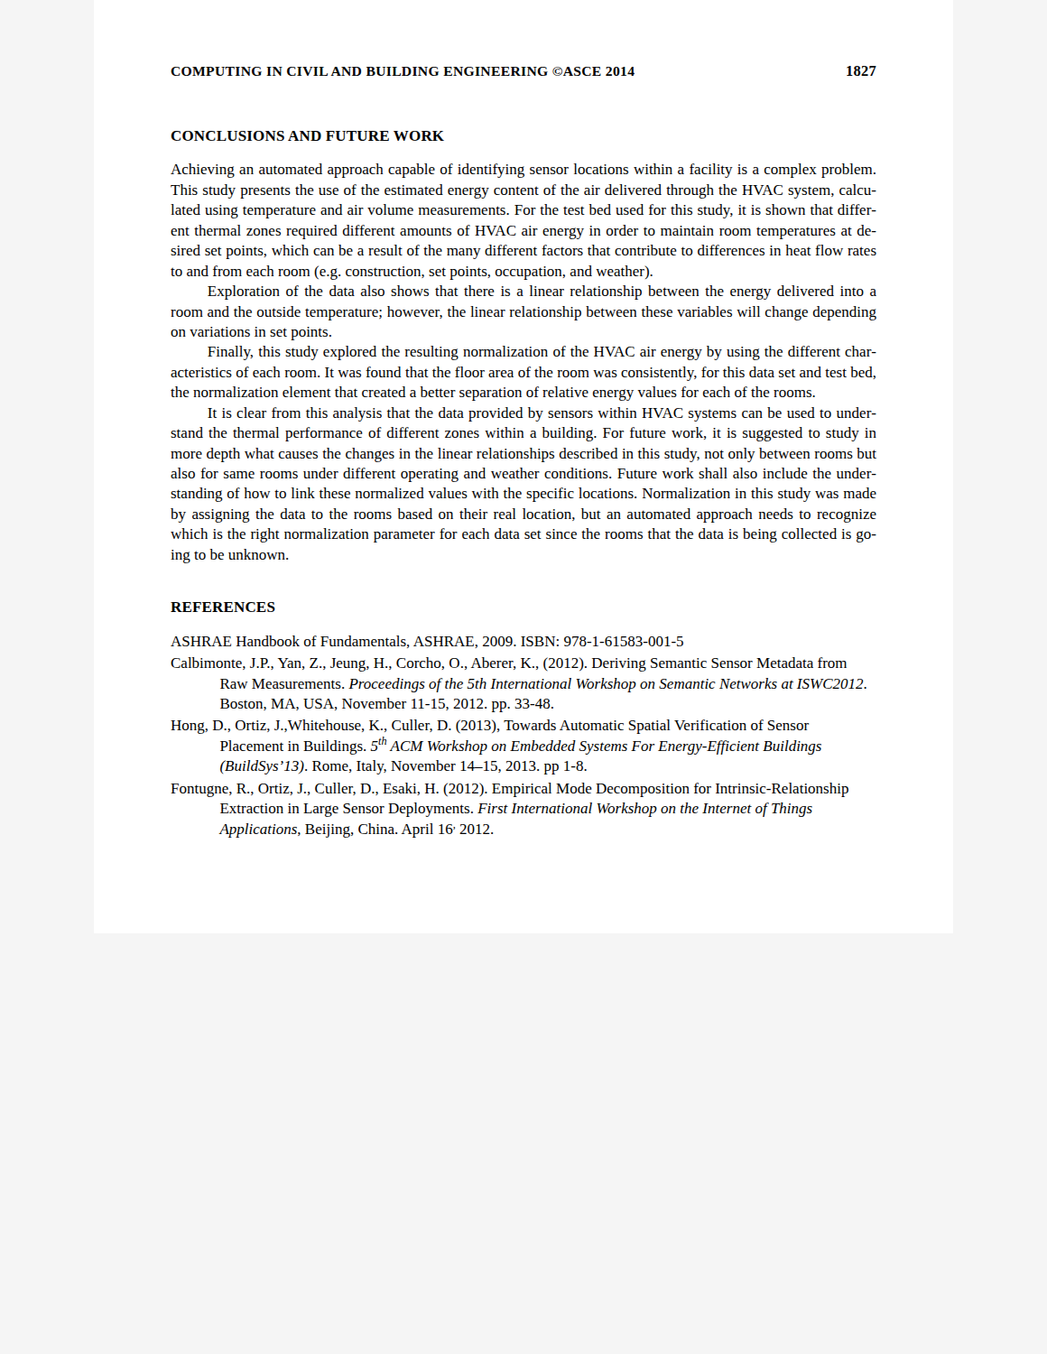Computing in Civil and Building Engineering ©ASCE 2014 1827
CONCLUSIONS AND FUTURE WORK
Achieving an automated approach capable of identifying sensor locations within a facility is a complex problem. This study presents the use of the estimated energy content of the air delivered through the HVAC system, calculated using temperature and air volume measurements. For the test bed used for this study, it is shown that different thermal zones required different amounts of HVAC air energy in order to maintain room temperatures at desired set points, which can be a result of the many different factors that contribute to differences in heat flow rates to and from each room (e.g. construction, set points, occupation, and weather).
Exploration of the data also shows that there is a linear relationship between the energy delivered into a room and the outside temperature; however, the linear relationship between these variables will change depending on variations in set points.
Finally, this study explored the resulting normalization of the HVAC air energy by using the different characteristics of each room. It was found that the floor area of the room was consistently, for this data set and test bed, the normalization element that created a better separation of relative energy values for each of the rooms.
It is clear from this analysis that the data provided by sensors within HVAC systems can be used to understand the thermal performance of different zones within a building. For future work, it is suggested to study in more depth what causes the changes in the linear relationships described in this study, not only between rooms but also for same rooms under different operating and weather conditions. Future work shall also include the understanding of how to link these normalized values with the specific locations. Normalization in this study was made by assigning the data to the rooms based on their real location, but an automated approach needs to recognize which is the right normalization parameter for each data set since the rooms that the data is being collected is going to be unknown.
REFERENCES
ASHRAE Handbook of Fundamentals, ASHRAE, 2009. ISBN: 978-1-61583-001-5
Calbimonte, J.P., Yan, Z., Jeung, H., Corcho, O., Aberer, K., (2012). Deriving Semantic Sensor Metadata from Raw Measurements. Proceedings of the 5th International Workshop on Semantic Networks at ISWC2012. Boston, MA, USA, November 11-15, 2012. pp. 33-48.
Hong, D., Ortiz, J.,Whitehouse, K., Culler, D. (2013), Towards Automatic Spatial Verification of Sensor Placement in Buildings. 5th ACM Workshop on Embedded Systems For Energy-Efficient Buildings (BuildSys’13). Rome, Italy, November 14–15, 2013. pp 1-8.
Fontugne, R., Ortiz, J., Culler, D., Esaki, H. (2012). Empirical Mode Decomposition for Intrinsic-Relationship Extraction in Large Sensor Deployments. First International Workshop on the Internet of Things Applications, Beijing, China. April 16, 2012.